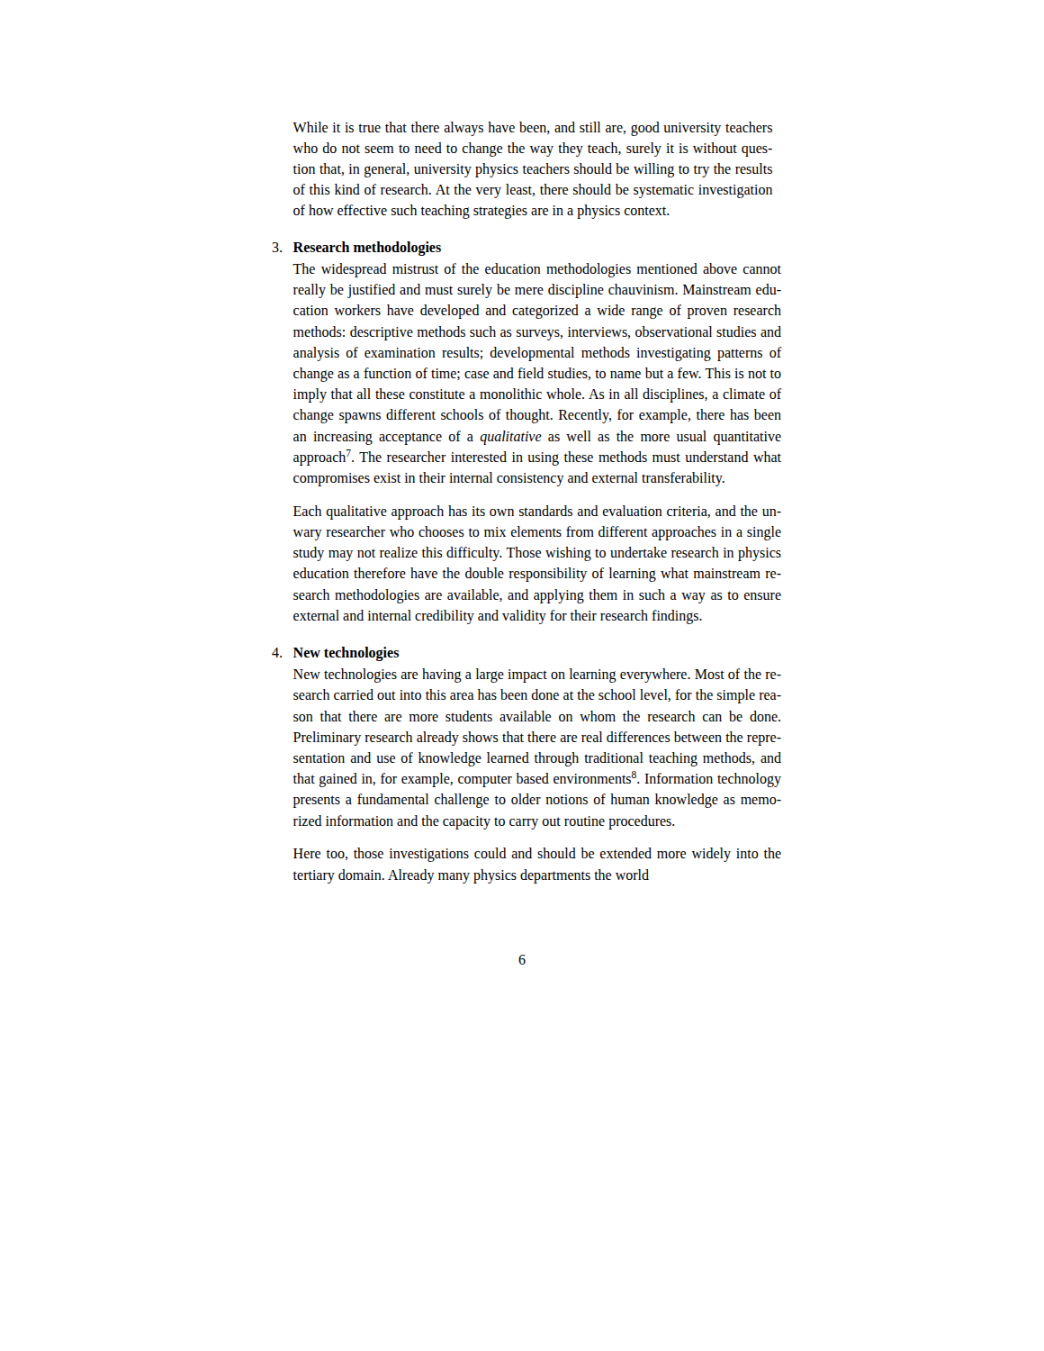While it is true that there always have been, and still are, good university teachers who do not seem to need to change the way they teach, surely it is without question that, in general, university physics teachers should be willing to try the results of this kind of research. At the very least, there should be systematic investigation of how effective such teaching strategies are in a physics context.
3. Research methodologies
The widespread mistrust of the education methodologies mentioned above cannot really be justified and must surely be mere discipline chauvinism. Mainstream education workers have developed and categorized a wide range of proven research methods: descriptive methods such as surveys, interviews, observational studies and analysis of examination results; developmental methods investigating patterns of change as a function of time; case and field studies, to name but a few. This is not to imply that all these constitute a monolithic whole. As in all disciplines, a climate of change spawns different schools of thought. Recently, for example, there has been an increasing acceptance of a qualitative as well as the more usual quantitative approach7. The researcher interested in using these methods must understand what compromises exist in their internal consistency and external transferability.
Each qualitative approach has its own standards and evaluation criteria, and the unwary researcher who chooses to mix elements from different approaches in a single study may not realize this difficulty. Those wishing to undertake research in physics education therefore have the double responsibility of learning what mainstream research methodologies are available, and applying them in such a way as to ensure external and internal credibility and validity for their research findings.
4. New technologies
New technologies are having a large impact on learning everywhere. Most of the research carried out into this area has been done at the school level, for the simple reason that there are more students available on whom the research can be done. Preliminary research already shows that there are real differences between the representation and use of knowledge learned through traditional teaching methods, and that gained in, for example, computer based environments8. Information technology presents a fundamental challenge to older notions of human knowledge as memorized information and the capacity to carry out routine procedures.
Here too, those investigations could and should be extended more widely into the tertiary domain. Already many physics departments the world
6